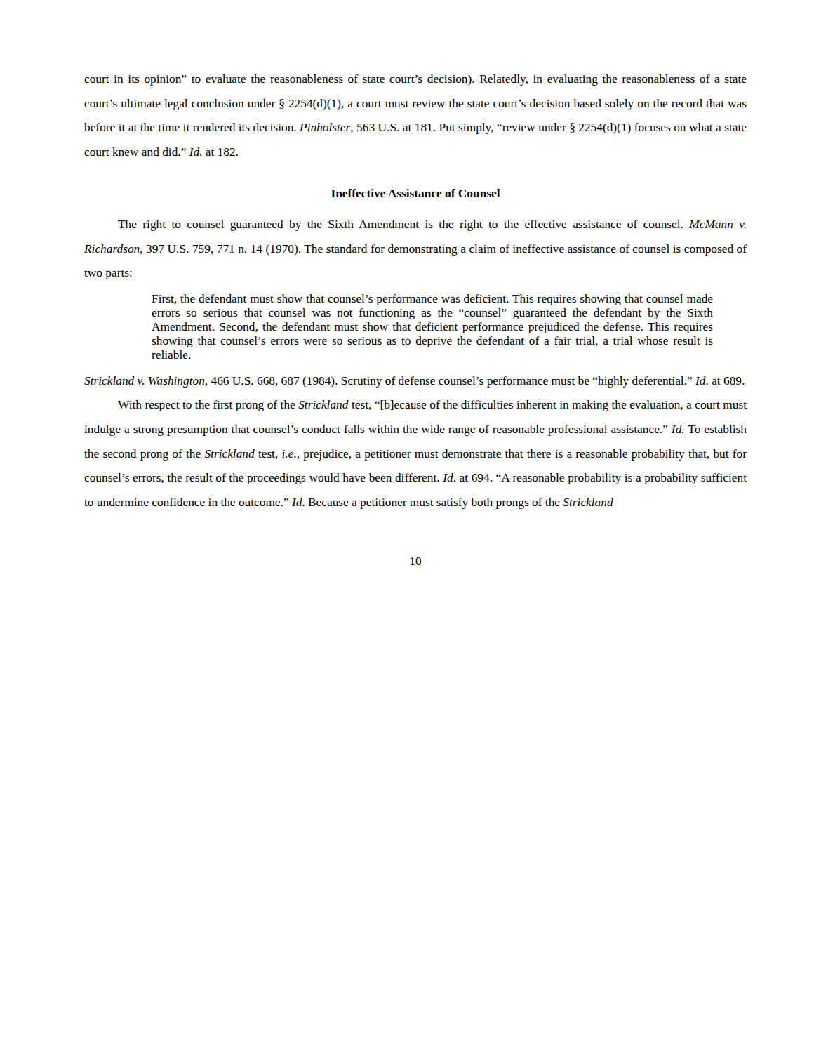court in its opinion” to evaluate the reasonableness of state court’s decision). Relatedly, in evaluating the reasonableness of a state court’s ultimate legal conclusion under § 2254(d)(1), a court must review the state court’s decision based solely on the record that was before it at the time it rendered its decision. Pinholster, 563 U.S. at 181. Put simply, “review under § 2254(d)(1) focuses on what a state court knew and did.” Id. at 182.
Ineffective Assistance of Counsel
The right to counsel guaranteed by the Sixth Amendment is the right to the effective assistance of counsel. McMann v. Richardson, 397 U.S. 759, 771 n. 14 (1970). The standard for demonstrating a claim of ineffective assistance of counsel is composed of two parts:
First, the defendant must show that counsel’s performance was deficient. This requires showing that counsel made errors so serious that counsel was not functioning as the “counsel” guaranteed the defendant by the Sixth Amendment. Second, the defendant must show that deficient performance prejudiced the defense. This requires showing that counsel’s errors were so serious as to deprive the defendant of a fair trial, a trial whose result is reliable.
Strickland v. Washington, 466 U.S. 668, 687 (1984). Scrutiny of defense counsel’s performance must be “highly deferential.” Id. at 689.
With respect to the first prong of the Strickland test, “[b]ecause of the difficulties inherent in making the evaluation, a court must indulge a strong presumption that counsel’s conduct falls within the wide range of reasonable professional assistance.” Id. To establish the second prong of the Strickland test, i.e., prejudice, a petitioner must demonstrate that there is a reasonable probability that, but for counsel’s errors, the result of the proceedings would have been different. Id. at 694. “A reasonable probability is a probability sufficient to undermine confidence in the outcome.” Id. Because a petitioner must satisfy both prongs of the Strickland
10